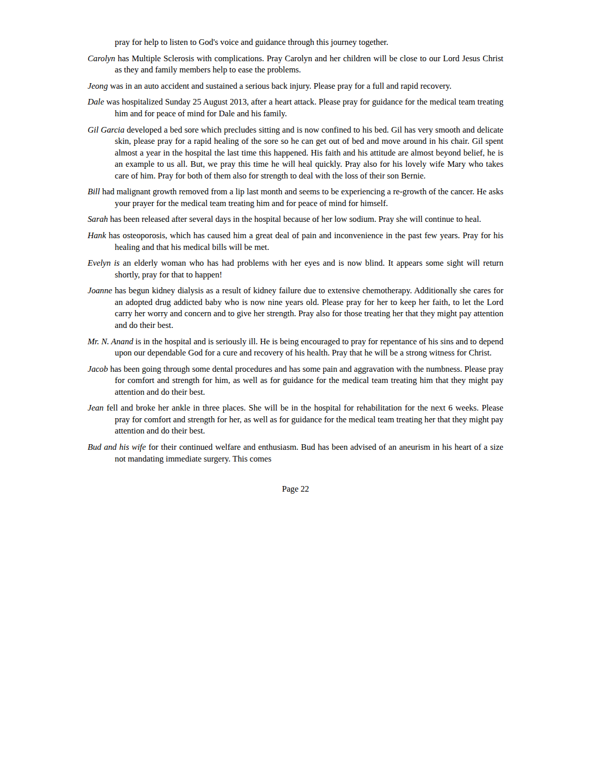pray for help to listen to God's voice and guidance through this journey together.
Carolyn has Multiple Sclerosis with complications. Pray Carolyn and her children will be close to our Lord Jesus Christ as they and family members help to ease the problems.
Jeong was in an auto accident and sustained a serious back injury. Please pray for a full and rapid recovery.
Dale was hospitalized Sunday 25 August 2013, after a heart attack. Please pray for guidance for the medical team treating him and for peace of mind for Dale and his family.
Gil Garcia developed a bed sore which precludes sitting and is now confined to his bed. Gil has very smooth and delicate skin, please pray for a rapid healing of the sore so he can get out of bed and move around in his chair. Gil spent almost a year in the hospital the last time this happened. His faith and his attitude are almost beyond belief, he is an example to us all. But, we pray this time he will heal quickly. Pray also for his lovely wife Mary who takes care of him. Pray for both of them also for strength to deal with the loss of their son Bernie.
Bill had malignant growth removed from a lip last month and seems to be experiencing a re-growth of the cancer. He asks your prayer for the medical team treating him and for peace of mind for himself.
Sarah has been released after several days in the hospital because of her low sodium. Pray she will continue to heal.
Hank has osteoporosis, which has caused him a great deal of pain and inconvenience in the past few years. Pray for his healing and that his medical bills will be met.
Evelyn is an elderly woman who has had problems with her eyes and is now blind. It appears some sight will return shortly, pray for that to happen!
Joanne has begun kidney dialysis as a result of kidney failure due to extensive chemotherapy. Additionally she cares for an adopted drug addicted baby who is now nine years old. Please pray for her to keep her faith, to let the Lord carry her worry and concern and to give her strength. Pray also for those treating her that they might pay attention and do their best.
Mr. N. Anand is in the hospital and is seriously ill. He is being encouraged to pray for repentance of his sins and to depend upon our dependable God for a cure and recovery of his health. Pray that he will be a strong witness for Christ.
Jacob has been going through some dental procedures and has some pain and aggravation with the numbness. Please pray for comfort and strength for him, as well as for guidance for the medical team treating him that they might pay attention and do their best.
Jean fell and broke her ankle in three places. She will be in the hospital for rehabilitation for the next 6 weeks. Please pray for comfort and strength for her, as well as for guidance for the medical team treating her that they might pay attention and do their best.
Bud and his wife for their continued welfare and enthusiasm. Bud has been advised of an aneurism in his heart of a size not mandating immediate surgery. This comes
Page 22